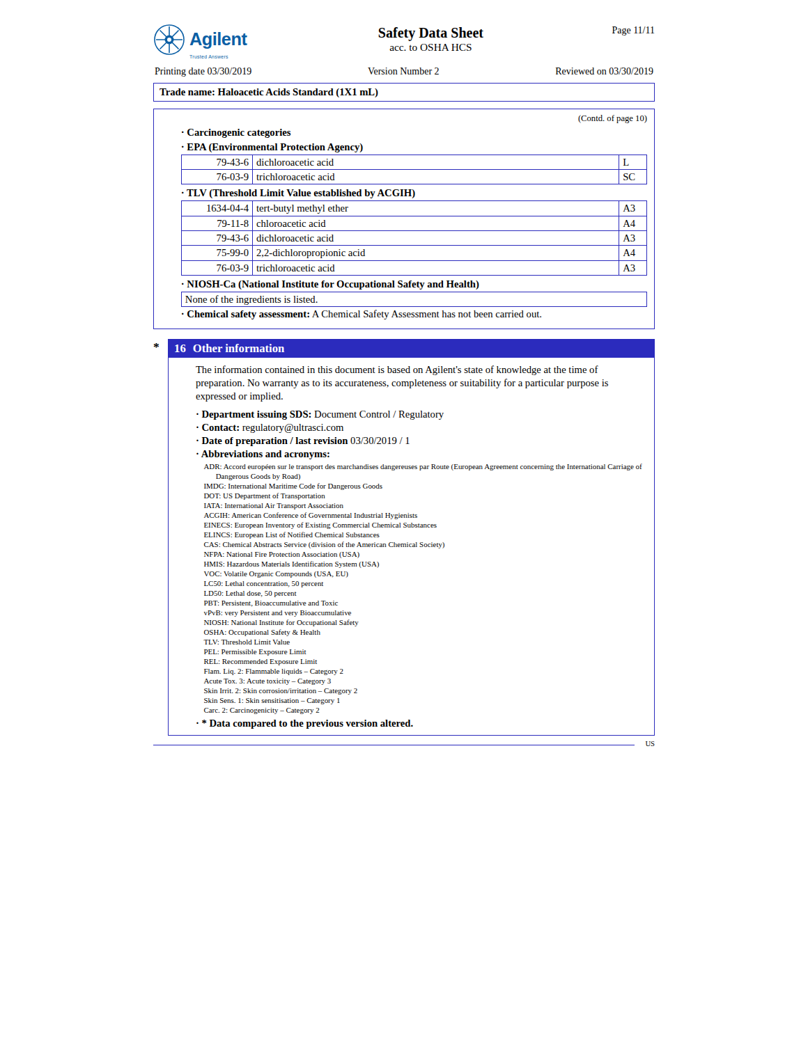Agilent
Trusted Answers
Safety Data Sheet
acc. to OSHA HCS
Page 11/11
Printing date 03/30/2019
Version Number 2
Reviewed on 03/30/2019
Trade name: Haloacetic Acids Standard (1X1 mL)
(Contd. of page 10)
Carcinogenic categories
EPA (Environmental Protection Agency)
| 79-43-6 | dichloroacetic acid | L |
| 76-03-9 | trichloroacetic acid | SC |
TLV (Threshold Limit Value established by ACGIH)
| 1634-04-4 | tert-butyl methyl ether | A3 |
| 79-11-8 | chloroacetic acid | A4 |
| 79-43-6 | dichloroacetic acid | A3 |
| 75-99-0 | 2,2-dichloropropionic acid | A4 |
| 76-03-9 | trichloroacetic acid | A3 |
NIOSH-Ca (National Institute for Occupational Safety and Health)
| None of the ingredients is listed. |
Chemical safety assessment: A Chemical Safety Assessment has not been carried out.
*
16 Other information
The information contained in this document is based on Agilent's state of knowledge at the time of preparation. No warranty as to its accurateness, completeness or suitability for a particular purpose is expressed or implied.
Department issuing SDS: Document Control / Regulatory
Contact: regulatory@ultrasci.com
Date of preparation / last revision 03/30/2019 / 1
Abbreviations and acronyms:
ADR: Accord européen sur le transport des marchandises dangereuses par Route (European Agreement concerning the International Carriage of Dangerous Goods by Road)
IMDG: International Maritime Code for Dangerous Goods
DOT: US Department of Transportation
IATA: International Air Transport Association
ACGIH: American Conference of Governmental Industrial Hygienists
EINECS: European Inventory of Existing Commercial Chemical Substances
ELINCS: European List of Notified Chemical Substances
CAS: Chemical Abstracts Service (division of the American Chemical Society)
NFPA: National Fire Protection Association (USA)
HMIS: Hazardous Materials Identification System (USA)
VOC: Volatile Organic Compounds (USA, EU)
LC50: Lethal concentration, 50 percent
LD50: Lethal dose, 50 percent
PBT: Persistent, Bioaccumulative and Toxic
vPvB: very Persistent and very Bioaccumulative
NIOSH: National Institute for Occupational Safety
OSHA: Occupational Safety & Health
TLV: Threshold Limit Value
PEL: Permissible Exposure Limit
REL: Recommended Exposure Limit
Flam. Liq. 2: Flammable liquids – Category 2
Acute Tox. 3: Acute toxicity – Category 3
Skin Irrit. 2: Skin corrosion/irritation – Category 2
Skin Sens. 1: Skin sensitisation – Category 1
Carc. 2: Carcinogenicity – Category 2
· * Data compared to the previous version altered.
US